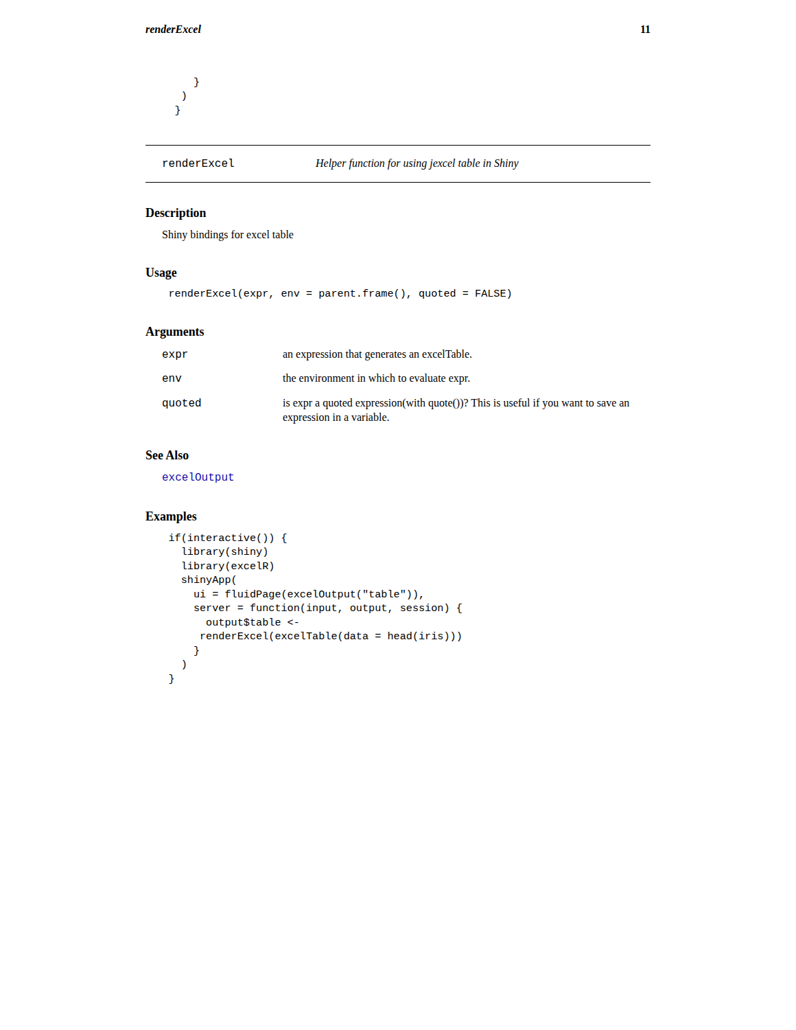renderExcel 11
    }
  )
 }
renderExcel Helper function for using jexcel table in Shiny
Description
Shiny bindings for excel table
Usage
renderExcel(expr, env = parent.frame(), quoted = FALSE)
Arguments
expr
an expression that generates an excelTable.
env
the environment in which to evaluate expr.
quoted
is expr a quoted expression(with quote())? This is useful if you want to save an expression in a variable.
See Also
excelOutput
Examples
if(interactive()) {
  library(shiny)
  library(excelR)
  shinyApp(
    ui = fluidPage(excelOutput("table")),
    server = function(input, output, session) {
      output$table <-
     renderExcel(excelTable(data = head(iris)))
    }
  )
}